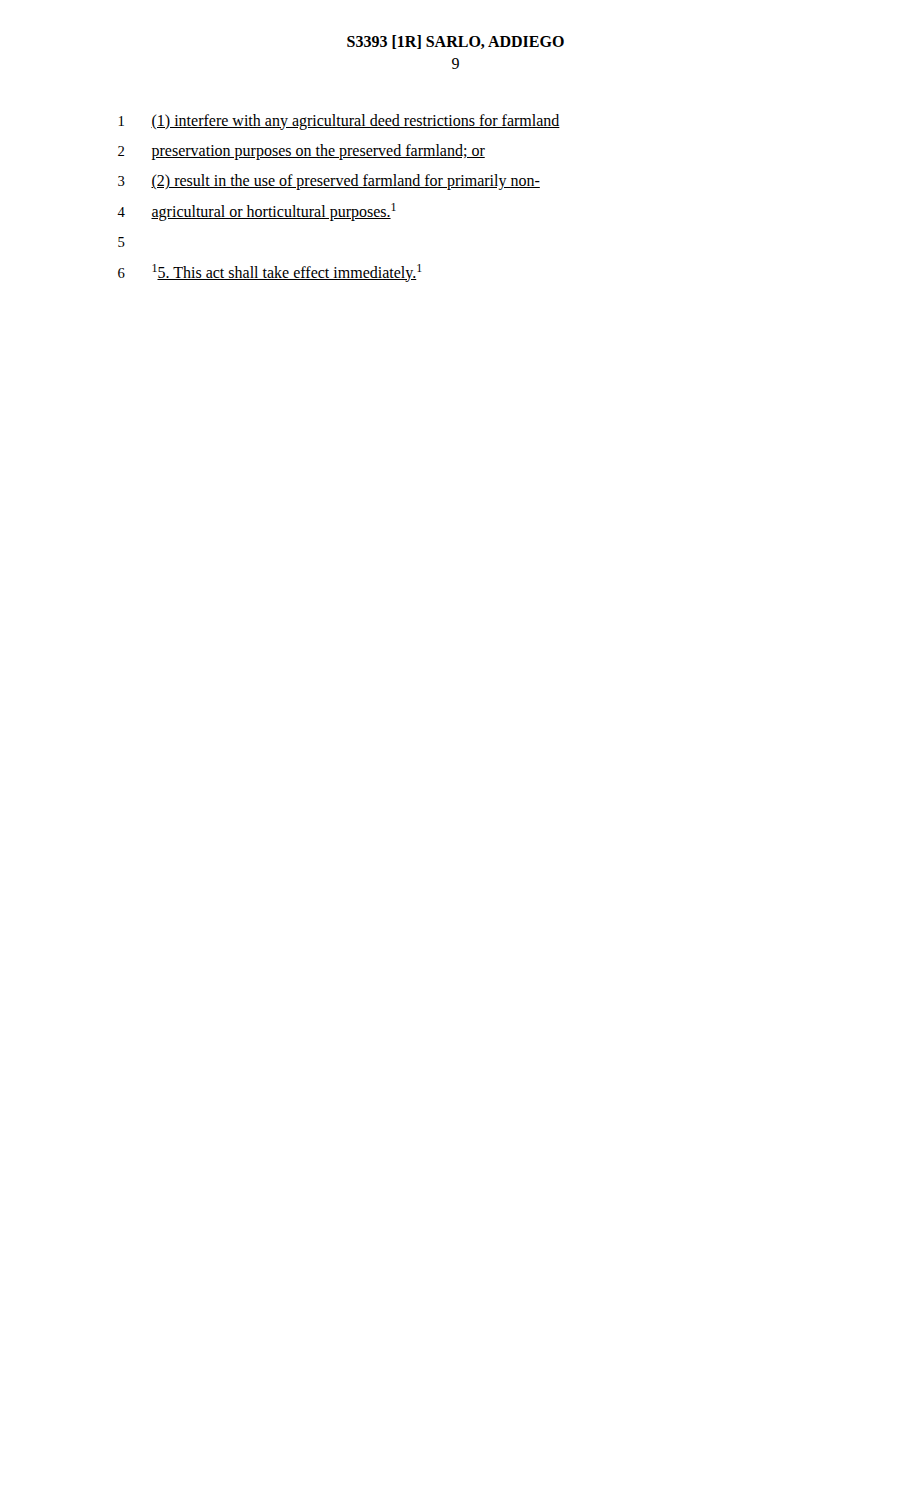S3393 [1R] SARLO, ADDIEGO
9
(1) interfere with any agricultural deed restrictions for farmland
preservation purposes on the preserved farmland; or
(2) result in the use of preserved farmland for primarily non-
agricultural or horticultural purposes.1
15. This act shall take effect immediately.1